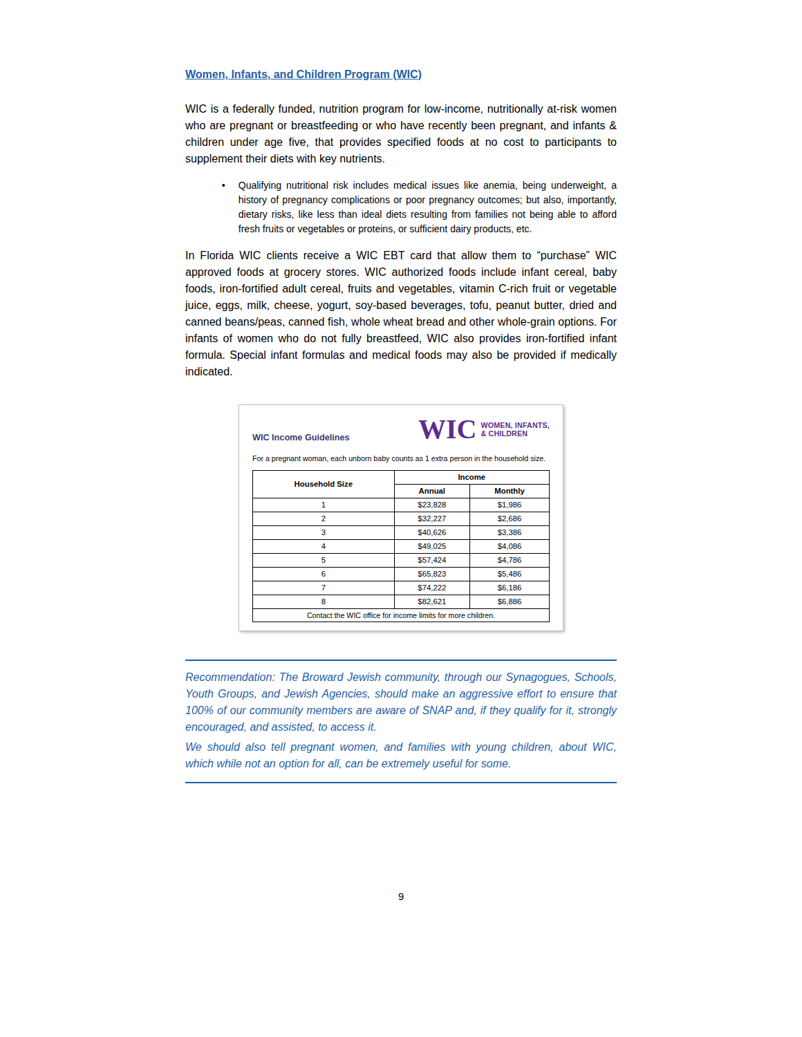Women, Infants, and Children Program (WIC)
WIC is a federally funded, nutrition program for low-income, nutritionally at-risk women who are pregnant or breastfeeding or who have recently been pregnant, and infants & children under age five, that provides specified foods at no cost to participants to supplement their diets with key nutrients.
Qualifying nutritional risk includes medical issues like anemia, being underweight, a history of pregnancy complications or poor pregnancy outcomes; but also, importantly, dietary risks, like less than ideal diets resulting from families not being able to afford fresh fruits or vegetables or proteins, or sufficient dairy products, etc.
In Florida WIC clients receive a WIC EBT card that allow them to “purchase” WIC approved foods at grocery stores. WIC authorized foods include infant cereal, baby foods, iron-fortified adult cereal, fruits and vegetables, vitamin C-rich fruit or vegetable juice, eggs, milk, cheese, yogurt, soy-based beverages, tofu, peanut butter, dried and canned beans/peas, canned fish, whole wheat bread and other whole-grain options. For infants of women who do not fully breastfeed, WIC also provides iron-fortified infant formula. Special infant formulas and medical foods may also be provided if medically indicated.
WIC Income Guidelines
WIC WOMEN, INFANTS,
& CHILDREN
For a pregnant woman, each unborn baby counts as 1 extra person in the household size.
| Household Size | Income |
| --- | --- |
| Annual | Monthly |
| 1 | $23,828 | $1,986 |
| 2 | $32,227 | $2,686 |
| 3 | $40,626 | $3,386 |
| 4 | $49,025 | $4,086 |
| 5 | $57,424 | $4,786 |
| 6 | $65,823 | $5,486 |
| 7 | $74,222 | $6,186 |
| 8 | $82,621 | $6,886 |
| Contact the WIC office for income limits for more children. |
Recommendation: The Broward Jewish community, through our Synagogues, Schools, Youth Groups, and Jewish Agencies, should make an aggressive effort to ensure that 100% of our community members are aware of SNAP and, if they qualify for it, strongly encouraged, and assisted, to access it.
We should also tell pregnant women, and families with young children, about WIC, which while not an option for all, can be extremely useful for some.
9